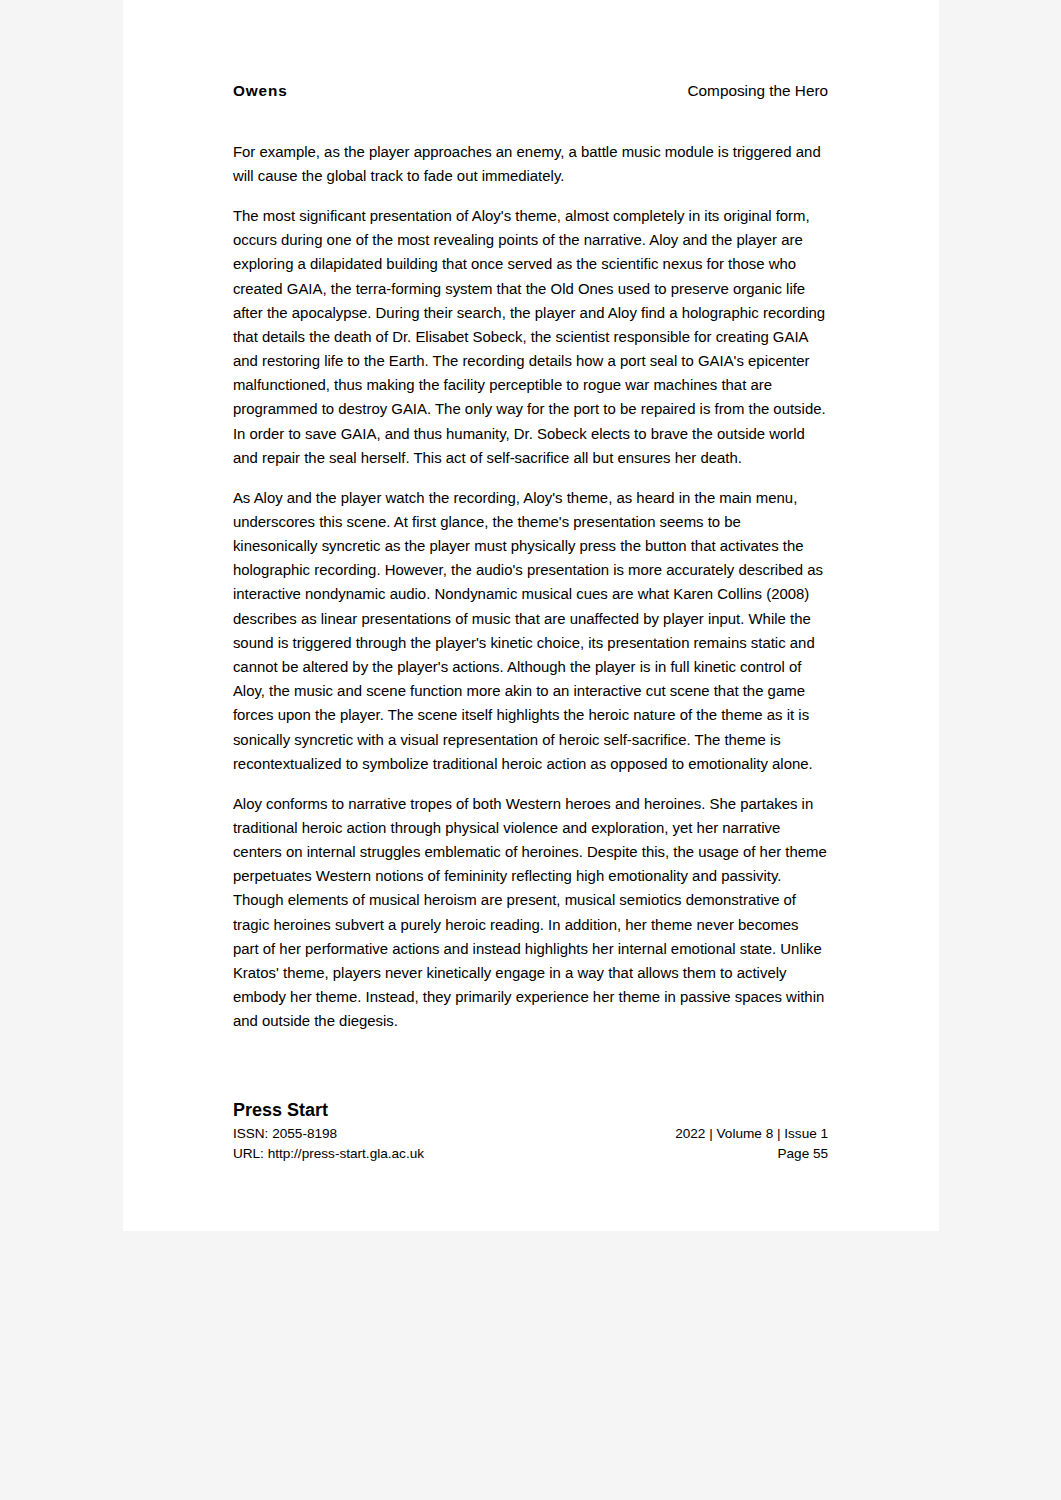Owens Composing the Hero
For example, as the player approaches an enemy, a battle music module is triggered and will cause the global track to fade out immediately.
The most significant presentation of Aloy's theme, almost completely in its original form, occurs during one of the most revealing points of the narrative. Aloy and the player are exploring a dilapidated building that once served as the scientific nexus for those who created GAIA, the terra-forming system that the Old Ones used to preserve organic life after the apocalypse. During their search, the player and Aloy find a holographic recording that details the death of Dr. Elisabet Sobeck, the scientist responsible for creating GAIA and restoring life to the Earth. The recording details how a port seal to GAIA's epicenter malfunctioned, thus making the facility perceptible to rogue war machines that are programmed to destroy GAIA. The only way for the port to be repaired is from the outside. In order to save GAIA, and thus humanity, Dr. Sobeck elects to brave the outside world and repair the seal herself. This act of self-sacrifice all but ensures her death.
As Aloy and the player watch the recording, Aloy's theme, as heard in the main menu, underscores this scene. At first glance, the theme's presentation seems to be kinesonically syncretic as the player must physically press the button that activates the holographic recording. However, the audio's presentation is more accurately described as interactive nondynamic audio. Nondynamic musical cues are what Karen Collins (2008) describes as linear presentations of music that are unaffected by player input. While the sound is triggered through the player's kinetic choice, its presentation remains static and cannot be altered by the player's actions. Although the player is in full kinetic control of Aloy, the music and scene function more akin to an interactive cut scene that the game forces upon the player. The scene itself highlights the heroic nature of the theme as it is sonically syncretic with a visual representation of heroic self-sacrifice. The theme is recontextualized to symbolize traditional heroic action as opposed to emotionality alone.
Aloy conforms to narrative tropes of both Western heroes and heroines. She partakes in traditional heroic action through physical violence and exploration, yet her narrative centers on internal struggles emblematic of heroines. Despite this, the usage of her theme perpetuates Western notions of femininity reflecting high emotionality and passivity. Though elements of musical heroism are present, musical semiotics demonstrative of tragic heroines subvert a purely heroic reading. In addition, her theme never becomes part of her performative actions and instead highlights her internal emotional state. Unlike Kratos' theme, players never kinetically engage in a way that allows them to actively embody her theme. Instead, they primarily experience her theme in passive spaces within and outside the diegesis.
Press Start ISSN: 2055-8198
URL: http://press-start.gla.ac.uk
2022 | Volume 8 | Issue 1
Page 55